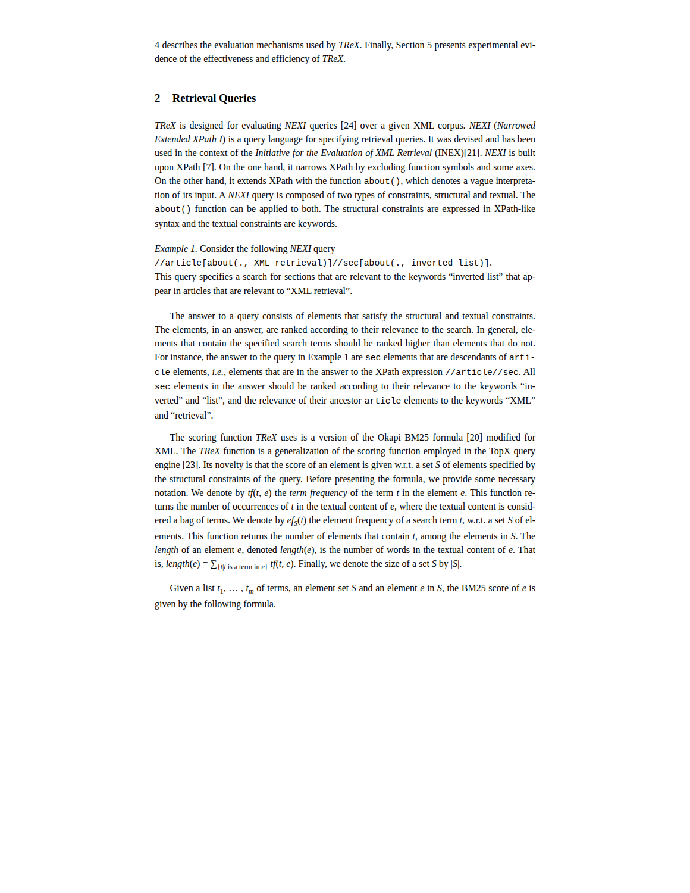4 describes the evaluation mechanisms used by TReX. Finally, Section 5 presents experimental evidence of the effectiveness and efficiency of TReX.
2 Retrieval Queries
TReX is designed for evaluating NEXI queries [24] over a given XML corpus. NEXI (Narrowed Extended XPath I) is a query language for specifying retrieval queries. It was devised and has been used in the context of the Initiative for the Evaluation of XML Retrieval (INEX)[21]. NEXI is built upon XPath [7]. On the one hand, it narrows XPath by excluding function symbols and some axes. On the other hand, it extends XPath with the function about(), which denotes a vague interpretation of its input. A NEXI query is composed of two types of constraints, structural and textual. The about() function can be applied to both. The structural constraints are expressed in XPath-like syntax and the textual constraints are keywords.
Example 1. Consider the following NEXI query
//article[about(., XML retrieval)]//sec[about(., inverted list)].
This query specifies a search for sections that are relevant to the keywords “inverted list” that appear in articles that are relevant to “XML retrieval”.
The answer to a query consists of elements that satisfy the structural and textual constraints. The elements, in an answer, are ranked according to their relevance to the search. In general, elements that contain the specified search terms should be ranked higher than elements that do not. For instance, the answer to the query in Example 1 are sec elements that are descendants of article elements, i.e., elements that are in the answer to the XPath expression //article//sec. All sec elements in the answer should be ranked according to their relevance to the keywords “inverted” and “list”, and the relevance of their ancestor article elements to the keywords “XML” and “retrieval”.
The scoring function TReX uses is a version of the Okapi BM25 formula [20] modified for XML. The TReX function is a generalization of the scoring function employed in the TopX query engine [23]. Its novelty is that the score of an element is given w.r.t. a set S of elements specified by the structural constraints of the query. Before presenting the formula, we provide some necessary notation. We denote by tf(t, e) the term frequency of the term t in the element e. This function returns the number of occurrences of t in the textual content of e, where the textual content is considered a bag of terms. We denote by efS(t) the element frequency of a search term t, w.r.t. a set S of elements. This function returns the number of elements that contain t, among the elements in S. The length of an element e, denoted length(e), is the number of words in the textual content of e. That is, length(e) = ∑{t|t is a term in e} tf(t, e). Finally, we denote the size of a set S by |S|.
Given a list t1, … , tm of terms, an element set S and an element e in S, the BM25 score of e is given by the following formula.